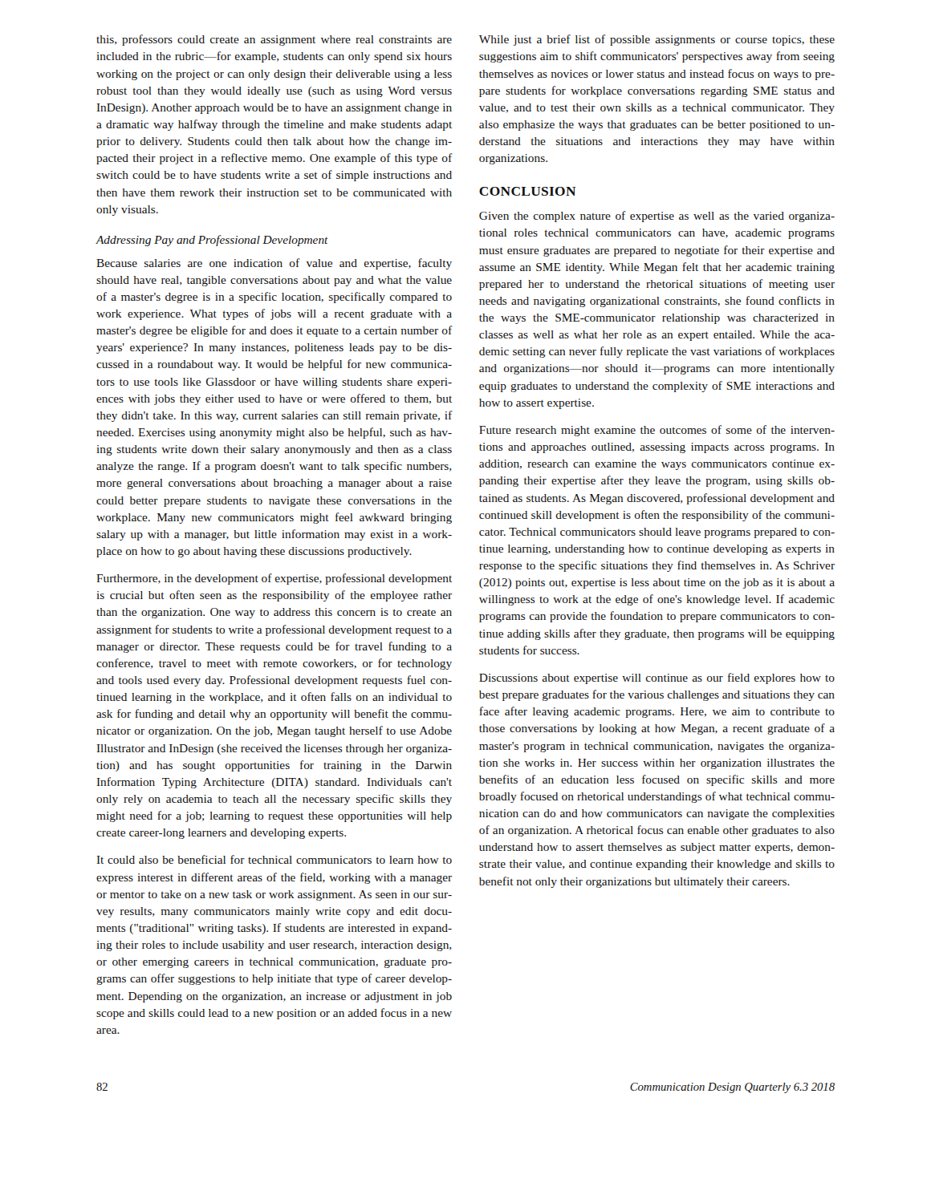this, professors could create an assignment where real constraints are included in the rubric—for example, students can only spend six hours working on the project or can only design their deliverable using a less robust tool than they would ideally use (such as using Word versus InDesign). Another approach would be to have an assignment change in a dramatic way halfway through the timeline and make students adapt prior to delivery. Students could then talk about how the change impacted their project in a reflective memo. One example of this type of switch could be to have students write a set of simple instructions and then have them rework their instruction set to be communicated with only visuals.
Addressing Pay and Professional Development
Because salaries are one indication of value and expertise, faculty should have real, tangible conversations about pay and what the value of a master's degree is in a specific location, specifically compared to work experience. What types of jobs will a recent graduate with a master's degree be eligible for and does it equate to a certain number of years' experience? In many instances, politeness leads pay to be discussed in a roundabout way. It would be helpful for new communicators to use tools like Glassdoor or have willing students share experiences with jobs they either used to have or were offered to them, but they didn't take. In this way, current salaries can still remain private, if needed. Exercises using anonymity might also be helpful, such as having students write down their salary anonymously and then as a class analyze the range. If a program doesn't want to talk specific numbers, more general conversations about broaching a manager about a raise could better prepare students to navigate these conversations in the workplace. Many new communicators might feel awkward bringing salary up with a manager, but little information may exist in a workplace on how to go about having these discussions productively.
Furthermore, in the development of expertise, professional development is crucial but often seen as the responsibility of the employee rather than the organization. One way to address this concern is to create an assignment for students to write a professional development request to a manager or director. These requests could be for travel funding to a conference, travel to meet with remote coworkers, or for technology and tools used every day. Professional development requests fuel continued learning in the workplace, and it often falls on an individual to ask for funding and detail why an opportunity will benefit the communicator or organization. On the job, Megan taught herself to use Adobe Illustrator and InDesign (she received the licenses through her organization) and has sought opportunities for training in the Darwin Information Typing Architecture (DITA) standard. Individuals can't only rely on academia to teach all the necessary specific skills they might need for a job; learning to request these opportunities will help create career-long learners and developing experts.
It could also be beneficial for technical communicators to learn how to express interest in different areas of the field, working with a manager or mentor to take on a new task or work assignment. As seen in our survey results, many communicators mainly write copy and edit documents ("traditional" writing tasks). If students are interested in expanding their roles to include usability and user research, interaction design, or other emerging careers in technical communication, graduate programs can offer suggestions to help initiate that type of career development. Depending on the organization, an increase or adjustment in job scope and skills could lead to a new position or an added focus in a new area.
While just a brief list of possible assignments or course topics, these suggestions aim to shift communicators' perspectives away from seeing themselves as novices or lower status and instead focus on ways to prepare students for workplace conversations regarding SME status and value, and to test their own skills as a technical communicator. They also emphasize the ways that graduates can be better positioned to understand the situations and interactions they may have within organizations.
Conclusion
Given the complex nature of expertise as well as the varied organizational roles technical communicators can have, academic programs must ensure graduates are prepared to negotiate for their expertise and assume an SME identity. While Megan felt that her academic training prepared her to understand the rhetorical situations of meeting user needs and navigating organizational constraints, she found conflicts in the ways the SME-communicator relationship was characterized in classes as well as what her role as an expert entailed. While the academic setting can never fully replicate the vast variations of workplaces and organizations—nor should it—programs can more intentionally equip graduates to understand the complexity of SME interactions and how to assert expertise.
Future research might examine the outcomes of some of the interventions and approaches outlined, assessing impacts across programs. In addition, research can examine the ways communicators continue expanding their expertise after they leave the program, using skills obtained as students. As Megan discovered, professional development and continued skill development is often the responsibility of the communicator. Technical communicators should leave programs prepared to continue learning, understanding how to continue developing as experts in response to the specific situations they find themselves in. As Schriver (2012) points out, expertise is less about time on the job as it is about a willingness to work at the edge of one's knowledge level. If academic programs can provide the foundation to prepare communicators to continue adding skills after they graduate, then programs will be equipping students for success.
Discussions about expertise will continue as our field explores how to best prepare graduates for the various challenges and situations they can face after leaving academic programs. Here, we aim to contribute to those conversations by looking at how Megan, a recent graduate of a master's program in technical communication, navigates the organization she works in. Her success within her organization illustrates the benefits of an education less focused on specific skills and more broadly focused on rhetorical understandings of what technical communication can do and how communicators can navigate the complexities of an organization. A rhetorical focus can enable other graduates to also understand how to assert themselves as subject matter experts, demonstrate their value, and continue expanding their knowledge and skills to benefit not only their organizations but ultimately their careers.
82 Communication Design Quarterly 6.3 2018